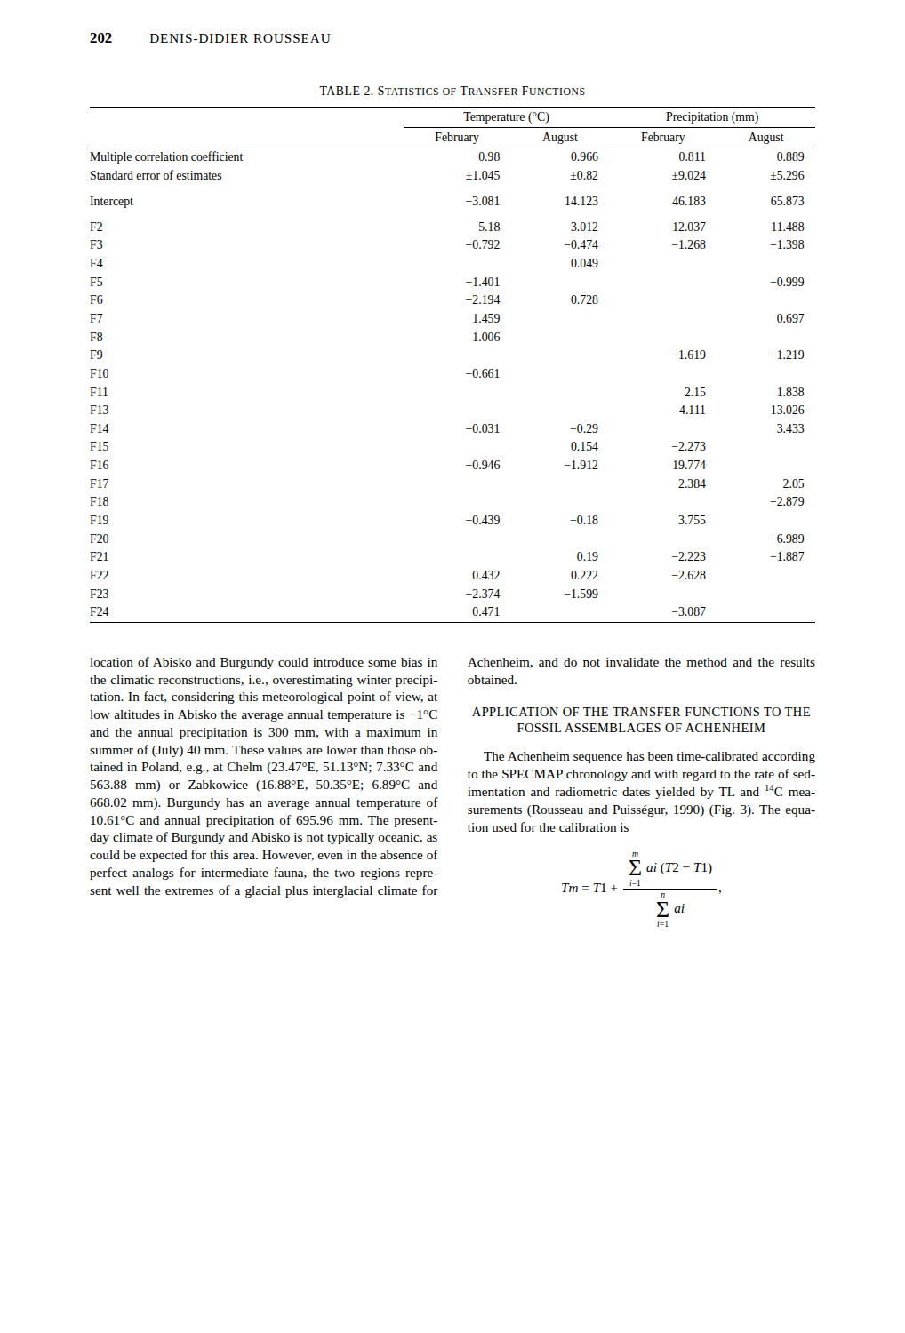202 DENIS-DIDIER ROUSSEAU
TABLE 2. S TATISTICS OF T RANSFER F UNCTIONS
| | Temperature (°C) | Precipitation (mm) |
| --- | --- | --- |
| | February | August | February | August |
| Multiple correlation coefficient | 0.98 | 0.966 | 0.811 | 0.889 |
| Standard error of estimates | ±1.045 | ±0.82 | ±9.024 | ±5.296 |
| Intercept | −3.081 | 14.123 | 46.183 | 65.873 |
| F2 | 5.18 | 3.012 | 12.037 | 11.488 |
| F3 | −0.792 | −0.474 | −1.268 | −1.398 |
| F4 | | 0.049 | | |
| F5 | −1.401 | | | −0.999 |
| F6 | −2.194 | 0.728 | | |
| F7 | 1.459 | | | 0.697 |
| F8 | 1.006 | | | |
| F9 | | | −1.619 | −1.219 |
| F10 | −0.661 | | | |
| F11 | | | 2.15 | 1.838 |
| F13 | | | 4.111 | 13.026 |
| F14 | −0.031 | −0.29 | | 3.433 |
| F15 | | 0.154 | −2.273 | |
| F16 | −0.946 | −1.912 | 19.774 | |
| F17 | | | 2.384 | 2.05 |
| F18 | | | | −2.879 |
| F19 | −0.439 | −0.18 | 3.755 | |
| F20 | | | | −6.989 |
| F21 | | 0.19 | −2.223 | −1.887 |
| F22 | 0.432 | 0.222 | −2.628 | |
| F23 | −2.374 | −1.599 | | |
| F24 | 0.471 | | −3.087 | |
location of Abisko and Burgundy could introduce some bias in the climatic reconstructions, i.e., overestimating winter precipitation. In fact, considering this meteorological point of view, at low altitudes in Abisko the average annual temperature is −1°C and the annual precipitation is 300 mm, with a maximum in summer of (July) 40 mm. These values are lower than those obtained in Poland, e.g., at Chelm (23.47°E, 51.13°N; 7.33°C and 563.88 mm) or Zabkowice (16.88°E, 50.35°E; 6.89°C and 668.02 mm). Burgundy has an average annual temperature of 10.61°C and annual precipitation of 695.96 mm. The present-day climate of Burgundy and Abisko is not typically oceanic, as could be expected for this area. However, even in the absence of perfect analogs for intermediate fauna, the two regions represent well the extremes of a glacial plus interglacial climate for Achenheim, and do not invalidate the method and the results obtained.
APPLICATION OF THE TRANSFER FUNCTIONS TO THE FOSSIL ASSEMBLAGES OF ACHENHEIM
The Achenheim sequence has been time-calibrated according to the SPECMAP chronology and with regard to the rate of sedimentation and radiometric dates yielded by TL and 14C measurements (Rousseau and Puisségur, 1990) (Fig. 3). The equation used for the calibration is
Tm = T1 + m Σ i=1 ai (T2 − T1) n Σ i=1 ai ,